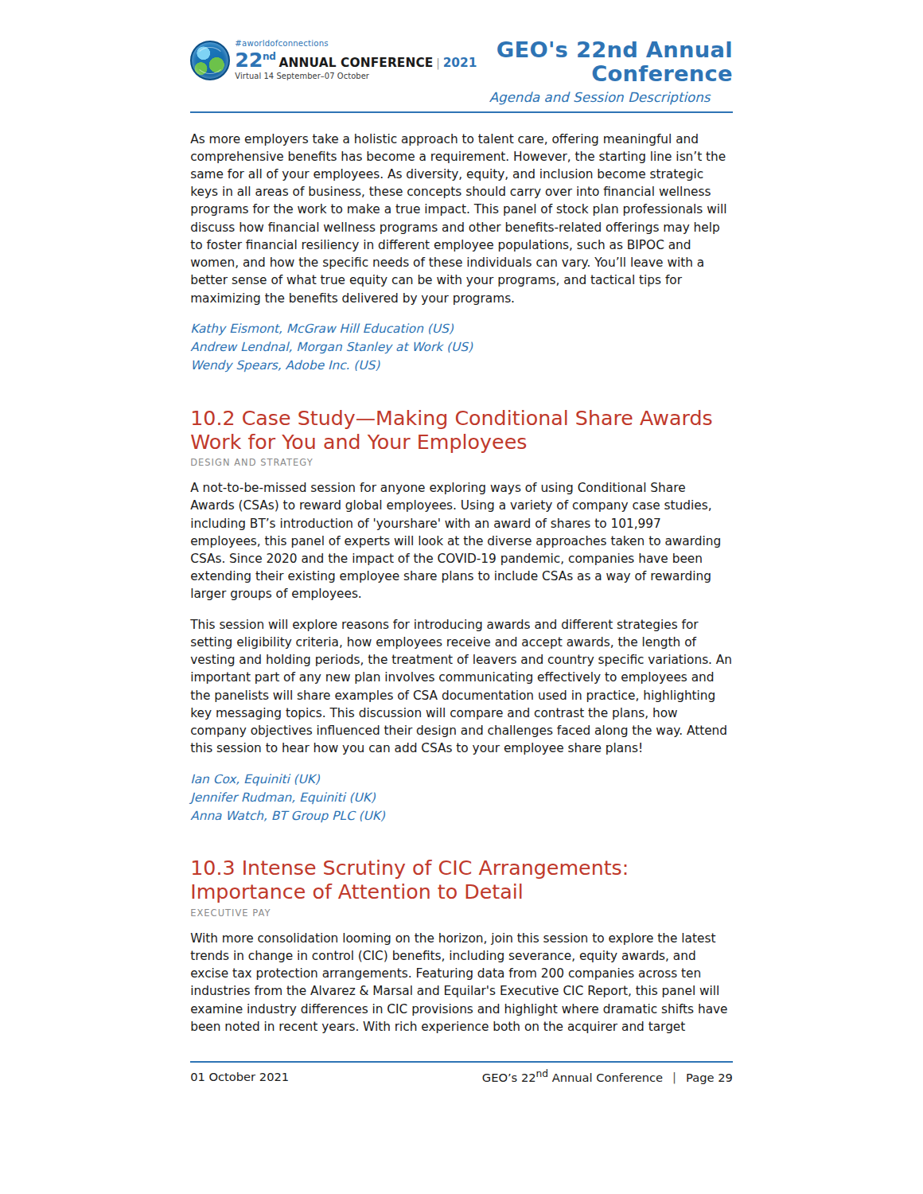#aworldofconnections 22nd ANNUAL CONFERENCE | 2021 Virtual 14 September–07 October
GEO's 22nd Annual Conference
Agenda and Session Descriptions
As more employers take a holistic approach to talent care, offering meaningful and comprehensive benefits has become a requirement. However, the starting line isn’t the same for all of your employees. As diversity, equity, and inclusion become strategic keys in all areas of business, these concepts should carry over into financial wellness programs for the work to make a true impact. This panel of stock plan professionals will discuss how financial wellness programs and other benefits-related offerings may help to foster financial resiliency in different employee populations, such as BIPOC and women, and how the specific needs of these individuals can vary. You’ll leave with a better sense of what true equity can be with your programs, and tactical tips for maximizing the benefits delivered by your programs.
Kathy Eismont, McGraw Hill Education (US) Andrew Lendnal, Morgan Stanley at Work (US) Wendy Spears, Adobe Inc. (US)
10.2 Case Study—Making Conditional Share Awards Work for You and Your Employees
Design and Strategy
A not-to-be-missed session for anyone exploring ways of using Conditional Share Awards (CSAs) to reward global employees. Using a variety of company case studies, including BT’s introduction of 'yourshare' with an award of shares to 101,997 employees, this panel of experts will look at the diverse approaches taken to awarding CSAs. Since 2020 and the impact of the COVID-19 pandemic, companies have been extending their existing employee share plans to include CSAs as a way of rewarding larger groups of employees.
This session will explore reasons for introducing awards and different strategies for setting eligibility criteria, how employees receive and accept awards, the length of vesting and holding periods, the treatment of leavers and country specific variations. An important part of any new plan involves communicating effectively to employees and the panelists will share examples of CSA documentation used in practice, highlighting key messaging topics. This discussion will compare and contrast the plans, how company objectives influenced their design and challenges faced along the way. Attend this session to hear how you can add CSAs to your employee share plans!
Ian Cox, Equiniti (UK) Jennifer Rudman, Equiniti (UK) Anna Watch, BT Group PLC (UK)
10.3 Intense Scrutiny of CIC Arrangements: Importance of Attention to Detail
Executive Pay
With more consolidation looming on the horizon, join this session to explore the latest trends in change in control (CIC) benefits, including severance, equity awards, and excise tax protection arrangements. Featuring data from 200 companies across ten industries from the Alvarez & Marsal and Equilar's Executive CIC Report, this panel will examine industry differences in CIC provisions and highlight where dramatic shifts have been noted in recent years. With rich experience both on the acquirer and target
01 October 2021
GEO’s 22nd Annual Conference | Page 29